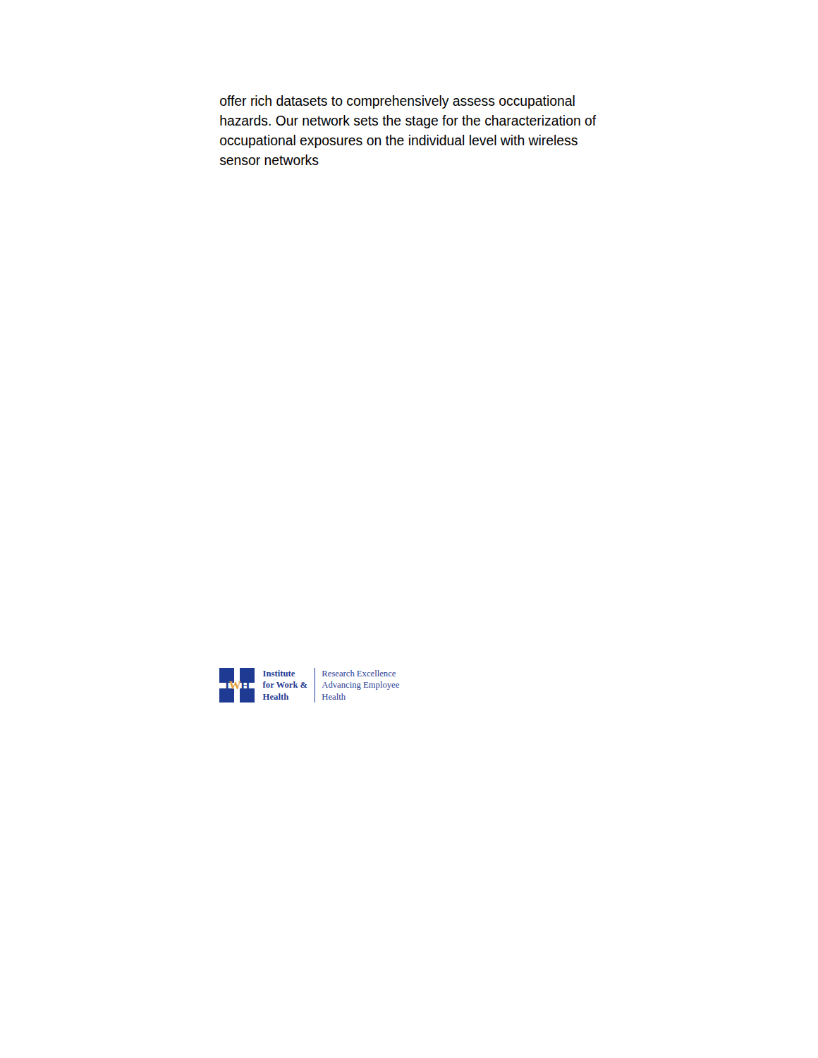offer rich datasets to comprehensively assess occupational hazards. Our network sets the stage for the characterization of occupational exposures on the individual level with wireless sensor networks
IWH
Institute
for Work &
Health
Research Excellence
Advancing Employee
Health